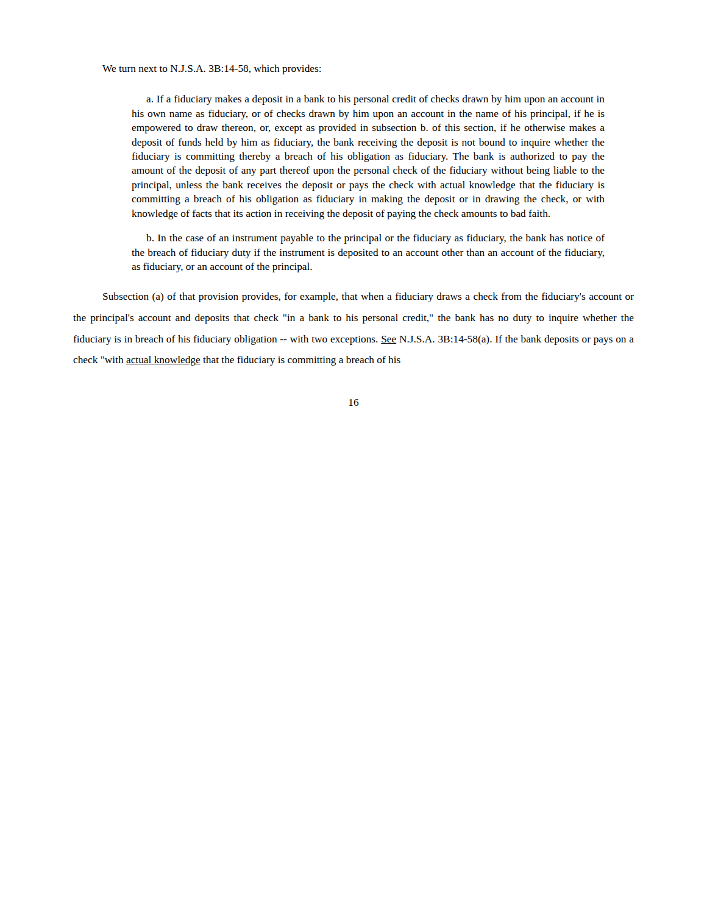We turn next to N.J.S.A. 3B:14-58, which provides:
a. If a fiduciary makes a deposit in a bank to his personal credit of checks drawn by him upon an account in his own name as fiduciary, or of checks drawn by him upon an account in the name of his principal, if he is empowered to draw thereon, or, except as provided in subsection b. of this section, if he otherwise makes a deposit of funds held by him as fiduciary, the bank receiving the deposit is not bound to inquire whether the fiduciary is committing thereby a breach of his obligation as fiduciary. The bank is authorized to pay the amount of the deposit of any part thereof upon the personal check of the fiduciary without being liable to the principal, unless the bank receives the deposit or pays the check with actual knowledge that the fiduciary is committing a breach of his obligation as fiduciary in making the deposit or in drawing the check, or with knowledge of facts that its action in receiving the deposit of paying the check amounts to bad faith.
b. In the case of an instrument payable to the principal or the fiduciary as fiduciary, the bank has notice of the breach of fiduciary duty if the instrument is deposited to an account other than an account of the fiduciary, as fiduciary, or an account of the principal.
Subsection (a) of that provision provides, for example, that when a fiduciary draws a check from the fiduciary's account or the principal's account and deposits that check "in a bank to his personal credit," the bank has no duty to inquire whether the fiduciary is in breach of his fiduciary obligation -- with two exceptions. See N.J.S.A. 3B:14-58(a). If the bank deposits or pays on a check "with actual knowledge that the fiduciary is committing a breach of his
16